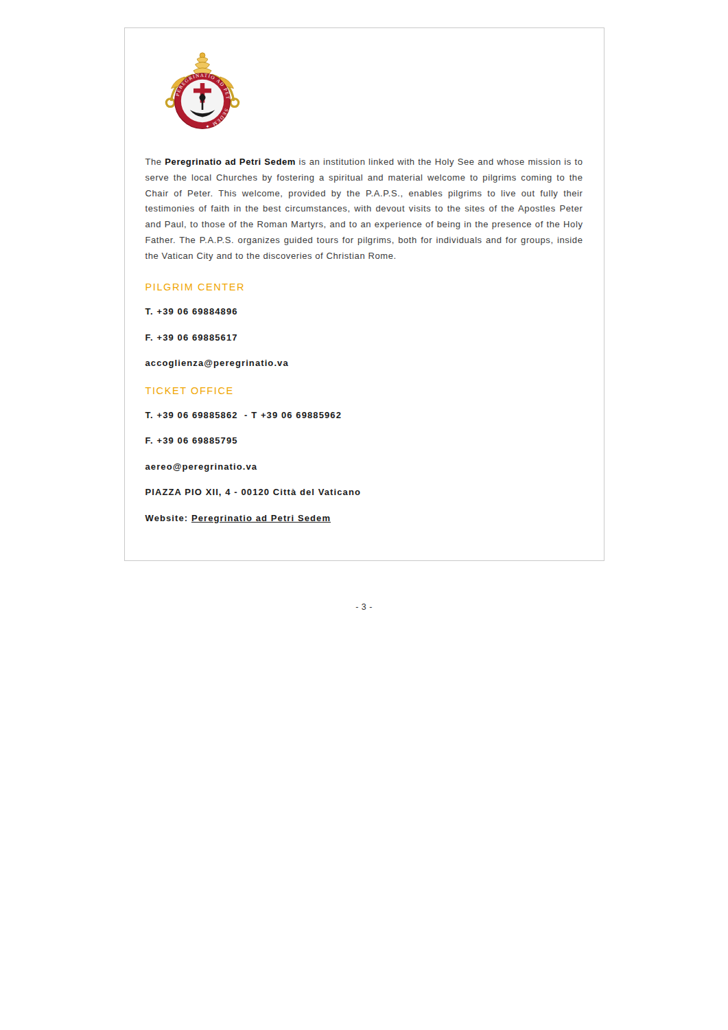PEREGRINATIO AD PETRI SEDEM ✦
The Peregrinatio ad Petri Sedem is an institution linked with the Holy See and whose mission is to serve the local Churches by fostering a spiritual and material welcome to pilgrims coming to the Chair of Peter. This welcome, provided by the P.A.P.S., enables pilgrims to live out fully their testimonies of faith in the best circumstances, with devout visits to the sites of the Apostles Peter and Paul, to those of the Roman Martyrs, and to an experience of being in the presence of the Holy Father. The P.A.P.S. organizes guided tours for pilgrims, both for individuals and for groups, inside the Vatican City and to the discoveries of Christian Rome.
PILGRIM CENTER
T. +39 06 69884896
F. +39 06 69885617
accoglienza@peregrinatio.va
TICKET OFFICE
T. +39 06 69885862 - T +39 06 69885962
F. +39 06 69885795
aereo@peregrinatio.va
PIAZZA PIO XII, 4 - 00120 Città del Vaticano
Website: Peregrinatio ad Petri Sedem
- 3 -